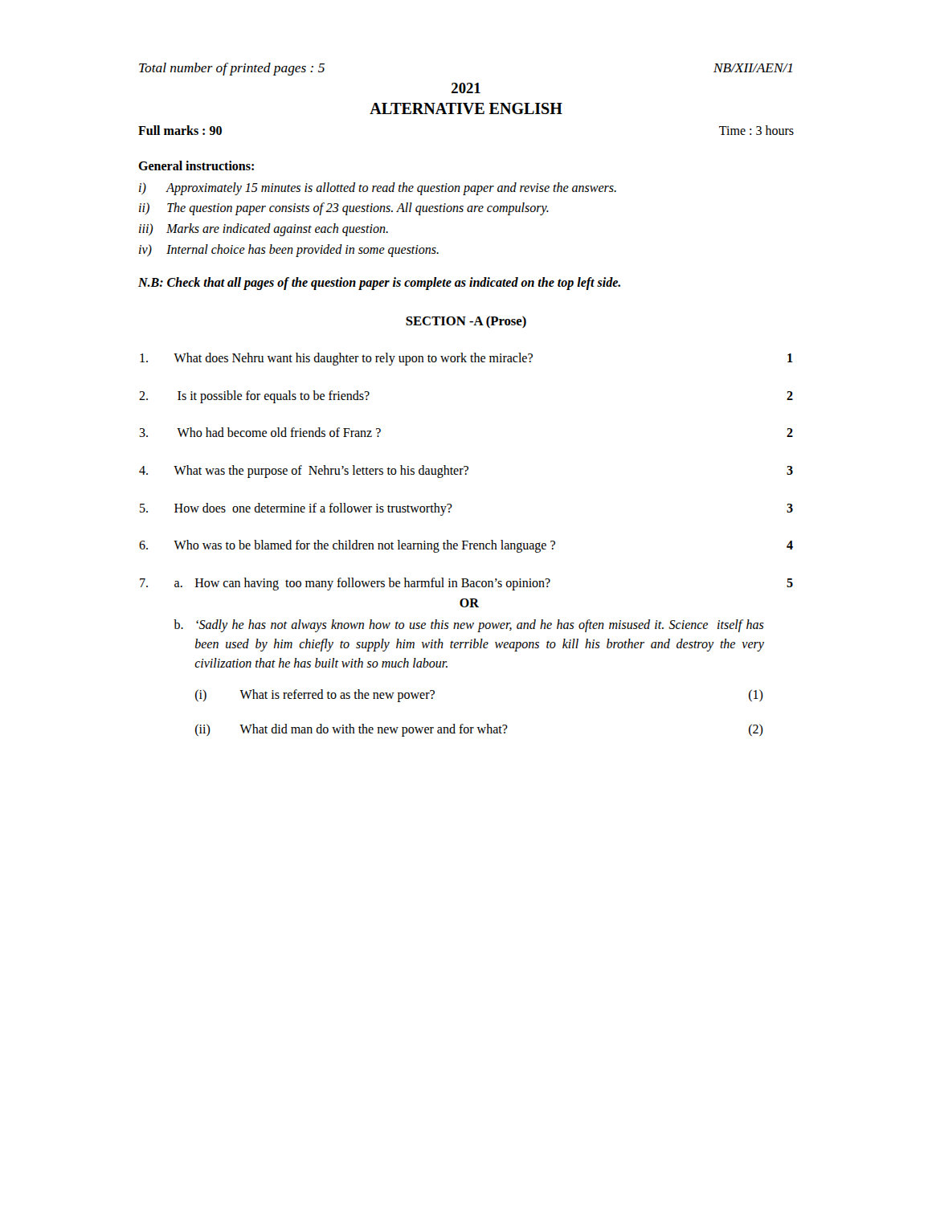Total number of printed pages : 5 NB/XII/AEN/1
2021
ALTERNATIVE ENGLISH
Full marks : 90 Time : 3 hours
General instructions:
i) Approximately 15 minutes is allotted to read the question paper and revise the answers.
ii) The question paper consists of 23 questions. All questions are compulsory.
iii) Marks are indicated against each question.
iv) Internal choice has been provided in some questions.
N.B: Check that all pages of the question paper is complete as indicated on the top left side.
SECTION -A (Prose)
| 1. | What does Nehru want his daughter to rely upon to work the miracle? | 1 |
| 2. | Is it possible for equals to be friends? | 2 |
| 3. | Who had become old friends of Franz ? | 2 |
| 4. | What was the purpose of Nehru’s letters to his daughter? | 3 |
| 5. | How does one determine if a follower is trustworthy? | 3 |
| 6. | Who was to be blamed for the children not learning the French language ? | 4 |
| 7. | a. How can having too many followers be harmful in Bacon’s opinion? OR b. ‘Sadly he has not always known how to use this new power, and he has often misused it. Science itself has been used by him chiefly to supply him with terrible weapons to kill his brother and destroy the very civilization that he has built with so much labour. / (i) / What is referred to as the new power? / (1) / / (ii) / What did man do with the new power and for what? / (2) / | 5 |